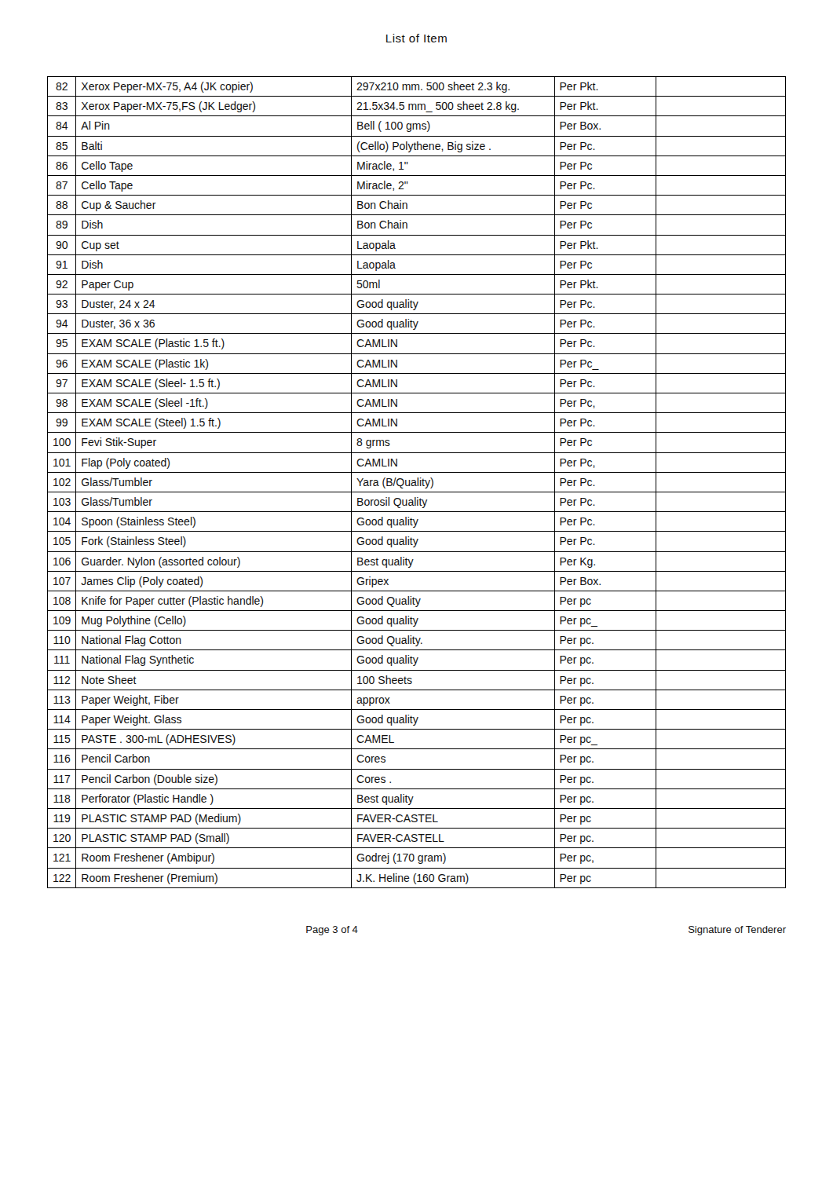List of Item
| 82 | Xerox Peper-MX-75, A4 (JK copier) | 297x210 mm. 500 sheet 2.3 kg. | Per Pkt. | |
| 83 | Xerox Paper-MX-75,FS (JK Ledger) | 21.5x34.5 mm_ 500 sheet 2.8 kg. | Per Pkt. | |
| 84 | Al Pin | Bell ( 100 gms) | Per Box. | |
| 85 | Balti | (Cello) Polythene, Big size . | Per Pc. | |
| 86 | Cello Tape | Miracle, 1" | Per Pc | |
| 87 | Cello Tape | Miracle, 2" | Per Pc. | |
| 88 | Cup & Saucher | Bon Chain | Per Pc | |
| 89 | Dish | Bon Chain | Per Pc | |
| 90 | Cup set | Laopala | Per Pkt. | |
| 91 | Dish | Laopala | Per Pc | |
| 92 | Paper Cup | 50ml | Per Pkt. | |
| 93 | Duster, 24 x 24 | Good quality | Per Pc. | |
| 94 | Duster, 36 x 36 | Good quality | Per Pc. | |
| 95 | EXAM SCALE (Plastic 1.5 ft.) | CAMLIN | Per Pc. | |
| 96 | EXAM SCALE (Plastic 1k) | CAMLIN | Per Pc_ | |
| 97 | EXAM SCALE (Sleel- 1.5 ft.) | CAMLIN | Per Pc. | |
| 98 | EXAM SCALE (Sleel -1ft.) | CAMLIN | Per Pc, | |
| 99 | EXAM SCALE (Steel) 1.5 ft.) | CAMLIN | Per Pc. | |
| 100 | Fevi Stik-Super | 8 grms | Per Pc | |
| 101 | Flap (Poly coated) | CAMLIN | Per Pc, | |
| 102 | Glass/Tumbler | Yara (B/Quality) | Per Pc. | |
| 103 | Glass/Tumbler | Borosil Quality | Per Pc. | |
| 104 | Spoon (Stainless Steel) | Good quality | Per Pc. | |
| 105 | Fork (Stainless Steel) | Good quality | Per Pc. | |
| 106 | Guarder. Nylon (assorted colour) | Best quality | Per Kg. | |
| 107 | James Clip (Poly coated) | Gripex | Per Box. | |
| 108 | Knife for Paper cutter (Plastic handle) | Good Quality | Per pc | |
| 109 | Mug Polythine (Cello) | Good quality | Per pc_ | |
| 110 | National Flag Cotton | Good Quality. | Per pc. | |
| 111 | National Flag Synthetic | Good quality | Per pc. | |
| 112 | Note Sheet | 100 Sheets | Per pc. | |
| 113 | Paper Weight, Fiber | approx | Per pc. | |
| 114 | Paper Weight. Glass | Good quality | Per pc. | |
| 115 | PASTE . 300-mL (ADHESIVES) | CAMEL | Per pc_ | |
| 116 | Pencil Carbon | Cores | Per pc. | |
| 117 | Pencil Carbon (Double size) | Cores . | Per pc. | |
| 118 | Perforator (Plastic Handle ) | Best quality | Per pc. | |
| 119 | PLASTIC STAMP PAD (Medium) | FAVER-CASTEL | Per pc | |
| 120 | PLASTIC STAMP PAD (Small) | FAVER-CASTELL | Per pc. | |
| 121 | Room Freshener (Ambipur) | Godrej (170 gram) | Per pc, | |
| 122 | Room Freshener (Premium) | J.K. Heline (160 Gram) | Per pc | |
Page 3 of 4 Signature of Tenderer